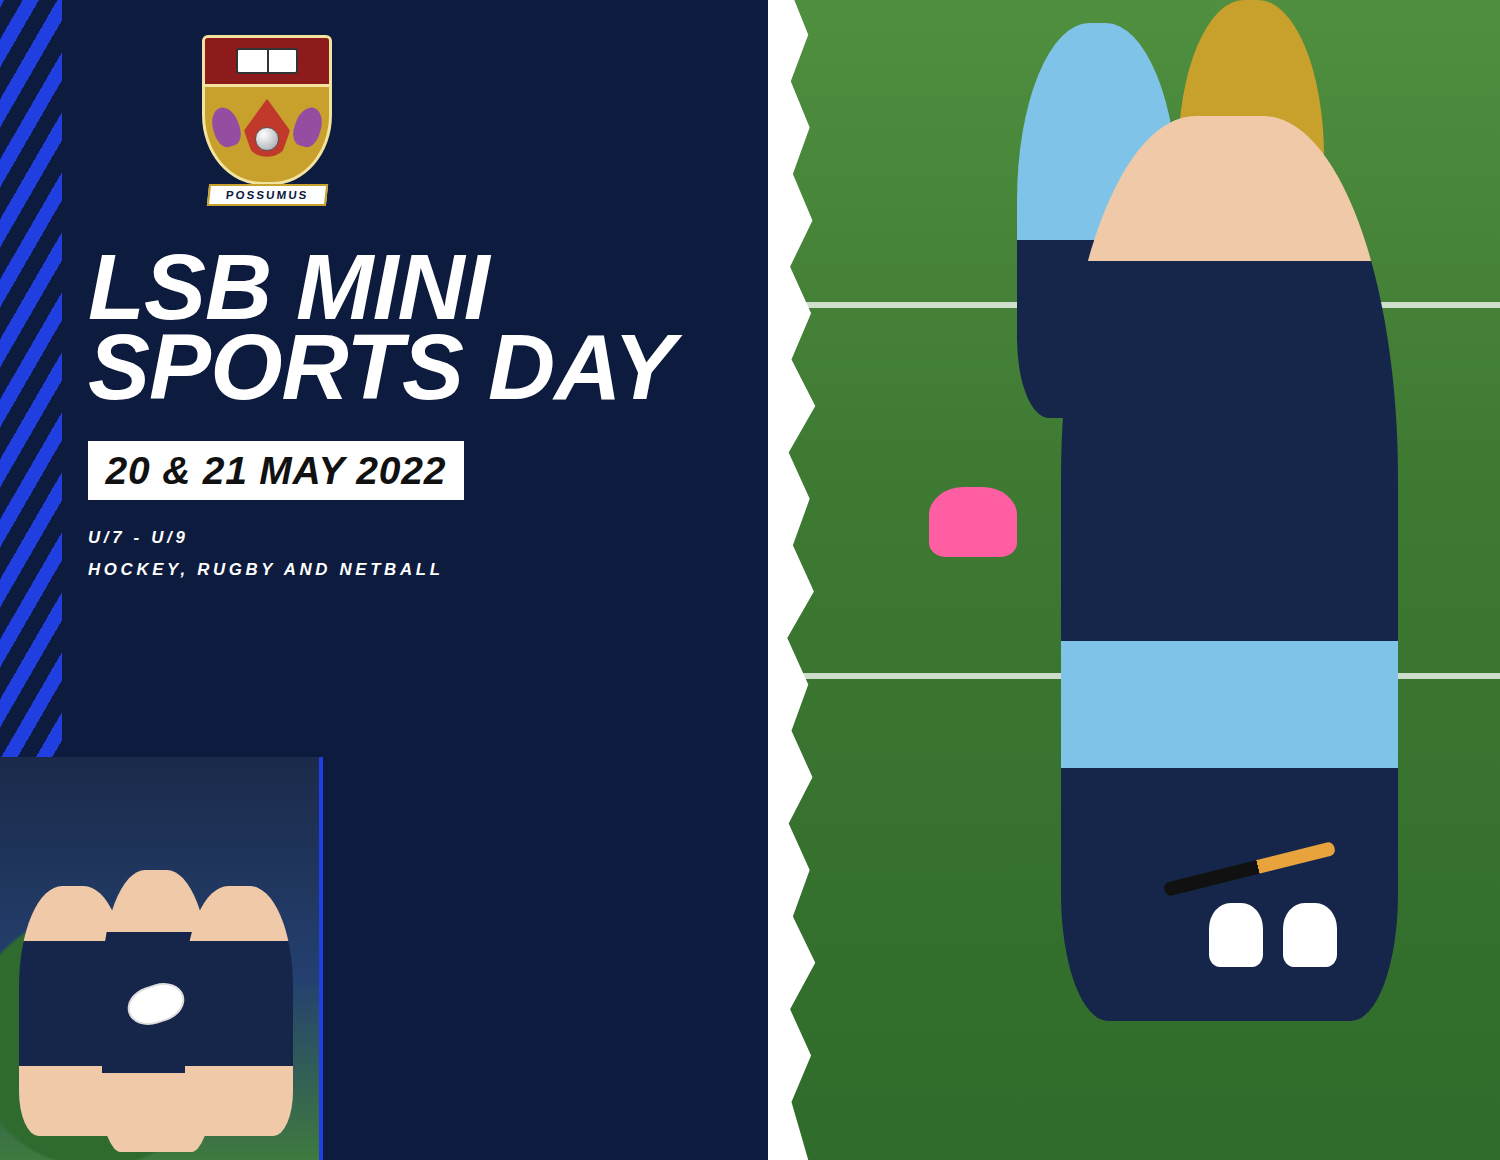POSSUMUS
LSB Mini Sports Day
20 & 21 MAY 2022
U/7 - U/9
Hockey, Rugby and Netball